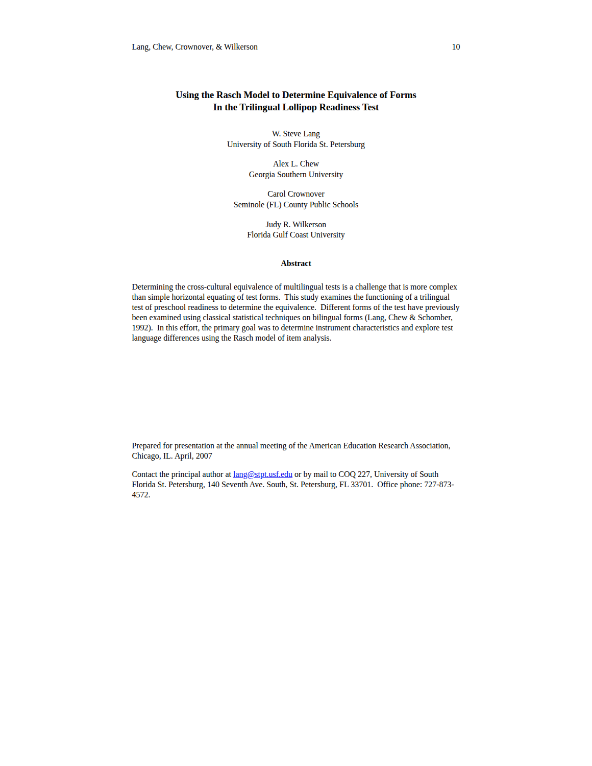Lang, Chew, Crownover, & Wilkerson
10
Using the Rasch Model to Determine Equivalence of Forms
In the Trilingual Lollipop Readiness Test
W. Steve Lang University of South Florida St. Petersburg
Alex L. Chew Georgia Southern University
Carol Crownover Seminole (FL) County Public Schools
Judy R. Wilkerson Florida Gulf Coast University
Abstract
Determining the cross-cultural equivalence of multilingual tests is a challenge that is more complex than simple horizontal equating of test forms. This study examines the functioning of a trilingual test of preschool readiness to determine the equivalence. Different forms of the test have previously been examined using classical statistical techniques on bilingual forms (Lang, Chew & Schomber, 1992). In this effort, the primary goal was to determine instrument characteristics and explore test language differences using the Rasch model of item analysis.
Prepared for presentation at the annual meeting of the American Education Research Association, Chicago, IL. April, 2007
Contact the principal author at lang@stpt.usf.edu or by mail to COQ 227, University of South Florida St. Petersburg, 140 Seventh Ave. South, St. Petersburg, FL 33701. Office phone: 727-873-4572.